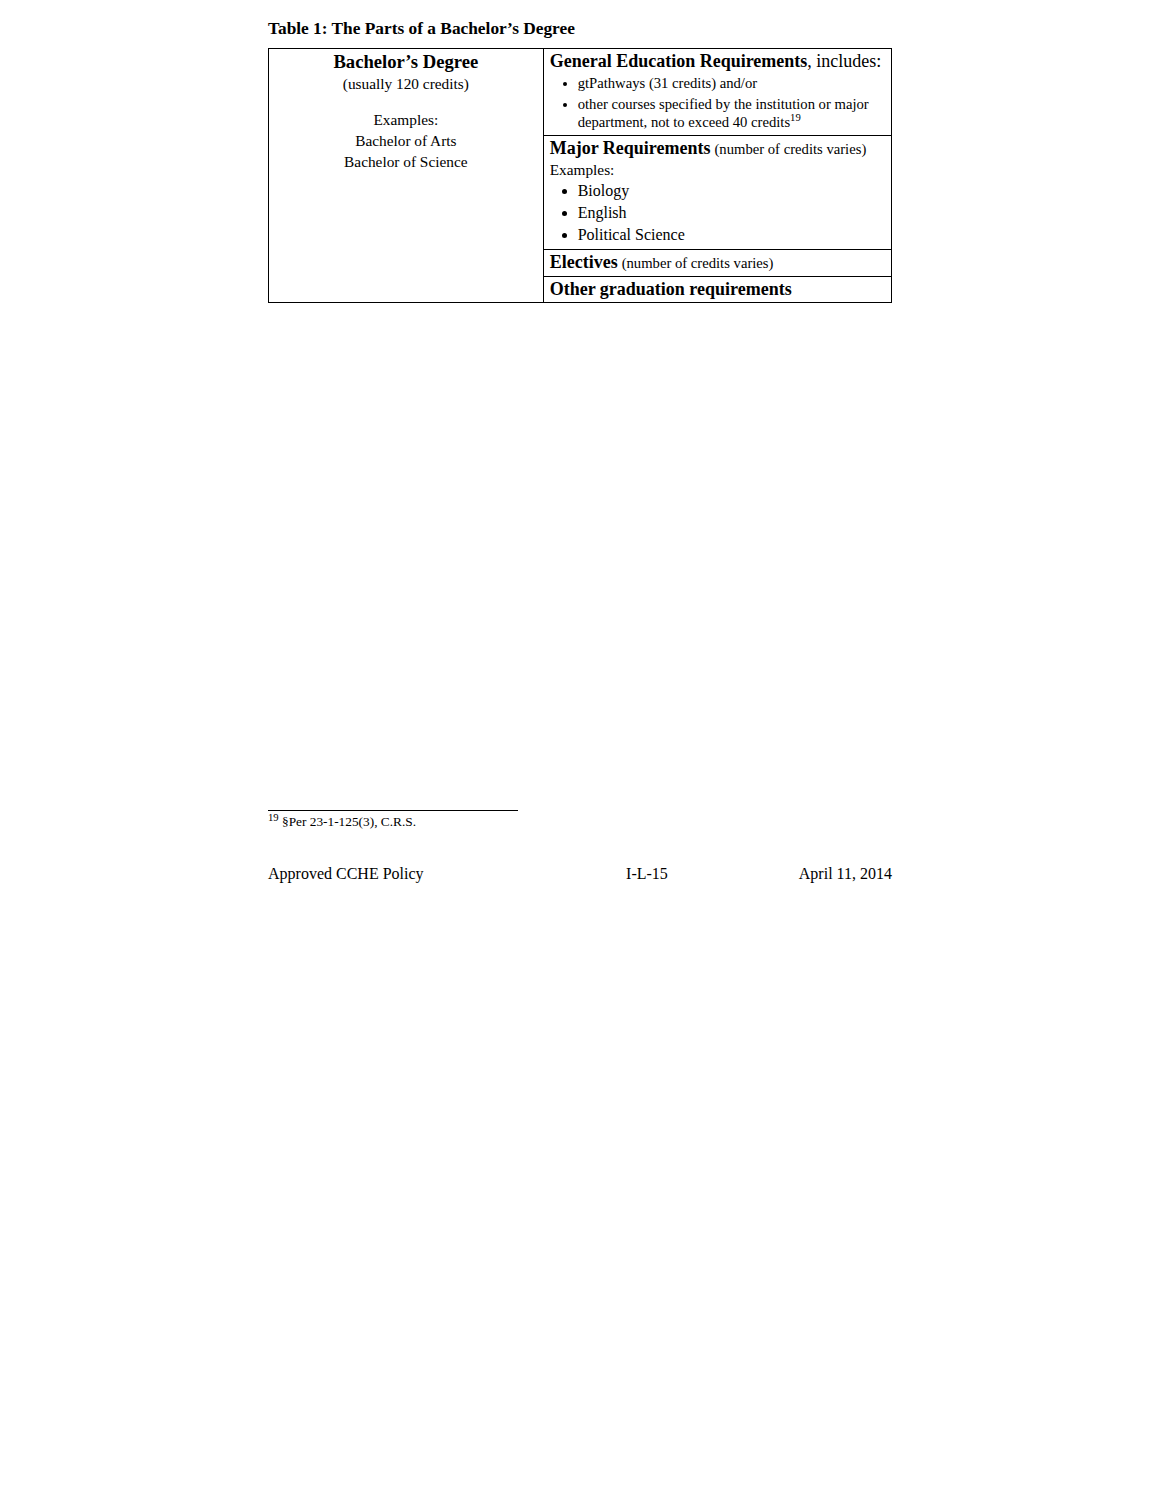Table 1: The Parts of a Bachelor’s Degree
| Bachelor’s Degree (usually 120 credits) Examples: Bachelor of Arts Bachelor of Science | General Education Requirements , includes: gtPathways (31 credits) and/or other courses specified by the institution or major department, not to exceed 40 credits 19 |
| Major Requirements (number of credits varies) Examples: Biology English Political Science |
| Electives (number of credits varies) |
| Other graduation requirements |
19 §Per 23-1-125(3), C.R.S.
| Approved CCHE Policy | I-L-15 | April 11, 2014 |